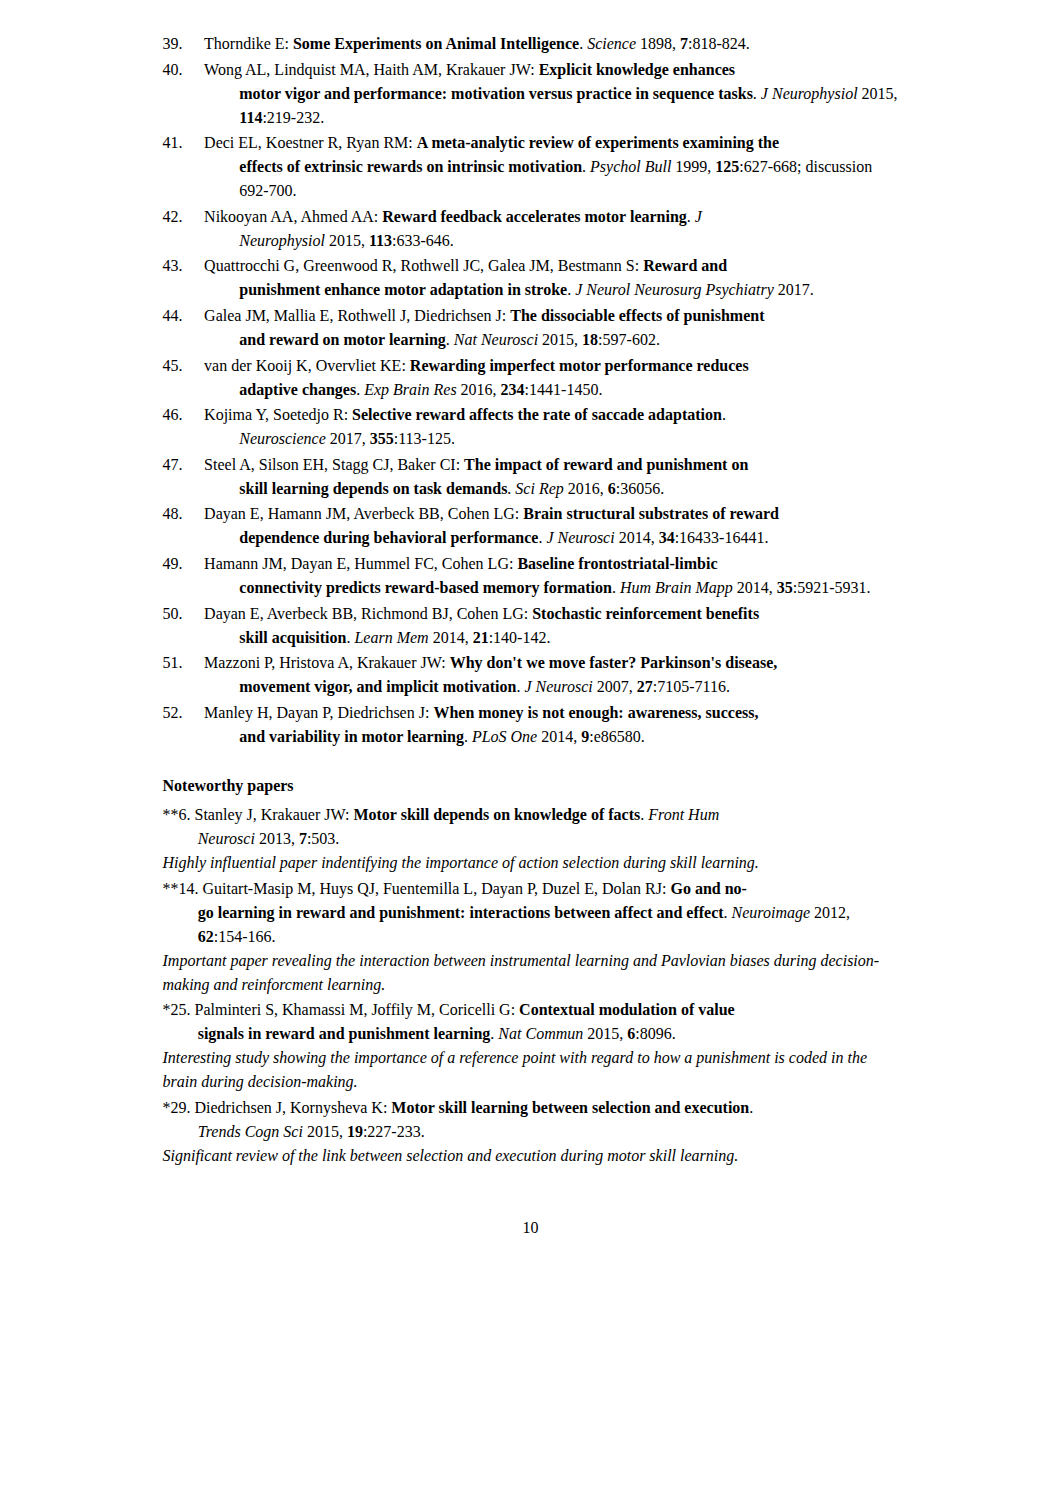39. Thorndike E: Some Experiments on Animal Intelligence. Science 1898, 7:818-824.
40. Wong AL, Lindquist MA, Haith AM, Krakauer JW: Explicit knowledge enhances motor vigor and performance: motivation versus practice in sequence tasks. J Neurophysiol 2015, 114:219-232.
41. Deci EL, Koestner R, Ryan RM: A meta-analytic review of experiments examining the effects of extrinsic rewards on intrinsic motivation. Psychol Bull 1999, 125:627-668; discussion 692-700.
42. Nikooyan AA, Ahmed AA: Reward feedback accelerates motor learning. J Neurophysiol 2015, 113:633-646.
43. Quattrocchi G, Greenwood R, Rothwell JC, Galea JM, Bestmann S: Reward and punishment enhance motor adaptation in stroke. J Neurol Neurosurg Psychiatry 2017.
44. Galea JM, Mallia E, Rothwell J, Diedrichsen J: The dissociable effects of punishment and reward on motor learning. Nat Neurosci 2015, 18:597-602.
45. van der Kooij K, Overvliet KE: Rewarding imperfect motor performance reduces adaptive changes. Exp Brain Res 2016, 234:1441-1450.
46. Kojima Y, Soetedjo R: Selective reward affects the rate of saccade adaptation. Neuroscience 2017, 355:113-125.
47. Steel A, Silson EH, Stagg CJ, Baker CI: The impact of reward and punishment on skill learning depends on task demands. Sci Rep 2016, 6:36056.
48. Dayan E, Hamann JM, Averbeck BB, Cohen LG: Brain structural substrates of reward dependence during behavioral performance. J Neurosci 2014, 34:16433-16441.
49. Hamann JM, Dayan E, Hummel FC, Cohen LG: Baseline frontostriatal-limbic connectivity predicts reward-based memory formation. Hum Brain Mapp 2014, 35:5921-5931.
50. Dayan E, Averbeck BB, Richmond BJ, Cohen LG: Stochastic reinforcement benefits skill acquisition. Learn Mem 2014, 21:140-142.
51. Mazzoni P, Hristova A, Krakauer JW: Why don't we move faster? Parkinson's disease, movement vigor, and implicit motivation. J Neurosci 2007, 27:7105-7116.
52. Manley H, Dayan P, Diedrichsen J: When money is not enough: awareness, success, and variability in motor learning. PLoS One 2014, 9:e86580.
Noteworthy papers
**6. Stanley J, Krakauer JW: Motor skill depends on knowledge of facts. Front Hum Neurosci 2013, 7:503.
Highly influential paper indentifying the importance of action selection during skill learning.
**14. Guitart-Masip M, Huys QJ, Fuentemilla L, Dayan P, Duzel E, Dolan RJ: Go and no- go learning in reward and punishment: interactions between affect and effect. Neuroimage 2012, 62:154-166.
Important paper revealing the interaction between instrumental learning and Pavlovian biases during decision-making and reinforcment learning.
*25. Palminteri S, Khamassi M, Joffily M, Coricelli G: Contextual modulation of value signals in reward and punishment learning. Nat Commun 2015, 6:8096.
Interesting study showing the importance of a reference point with regard to how a punishment is coded in the brain during decision-making.
*29. Diedrichsen J, Kornysheva K: Motor skill learning between selection and execution. Trends Cogn Sci 2015, 19:227-233.
Significant review of the link between selection and execution during motor skill learning.
10